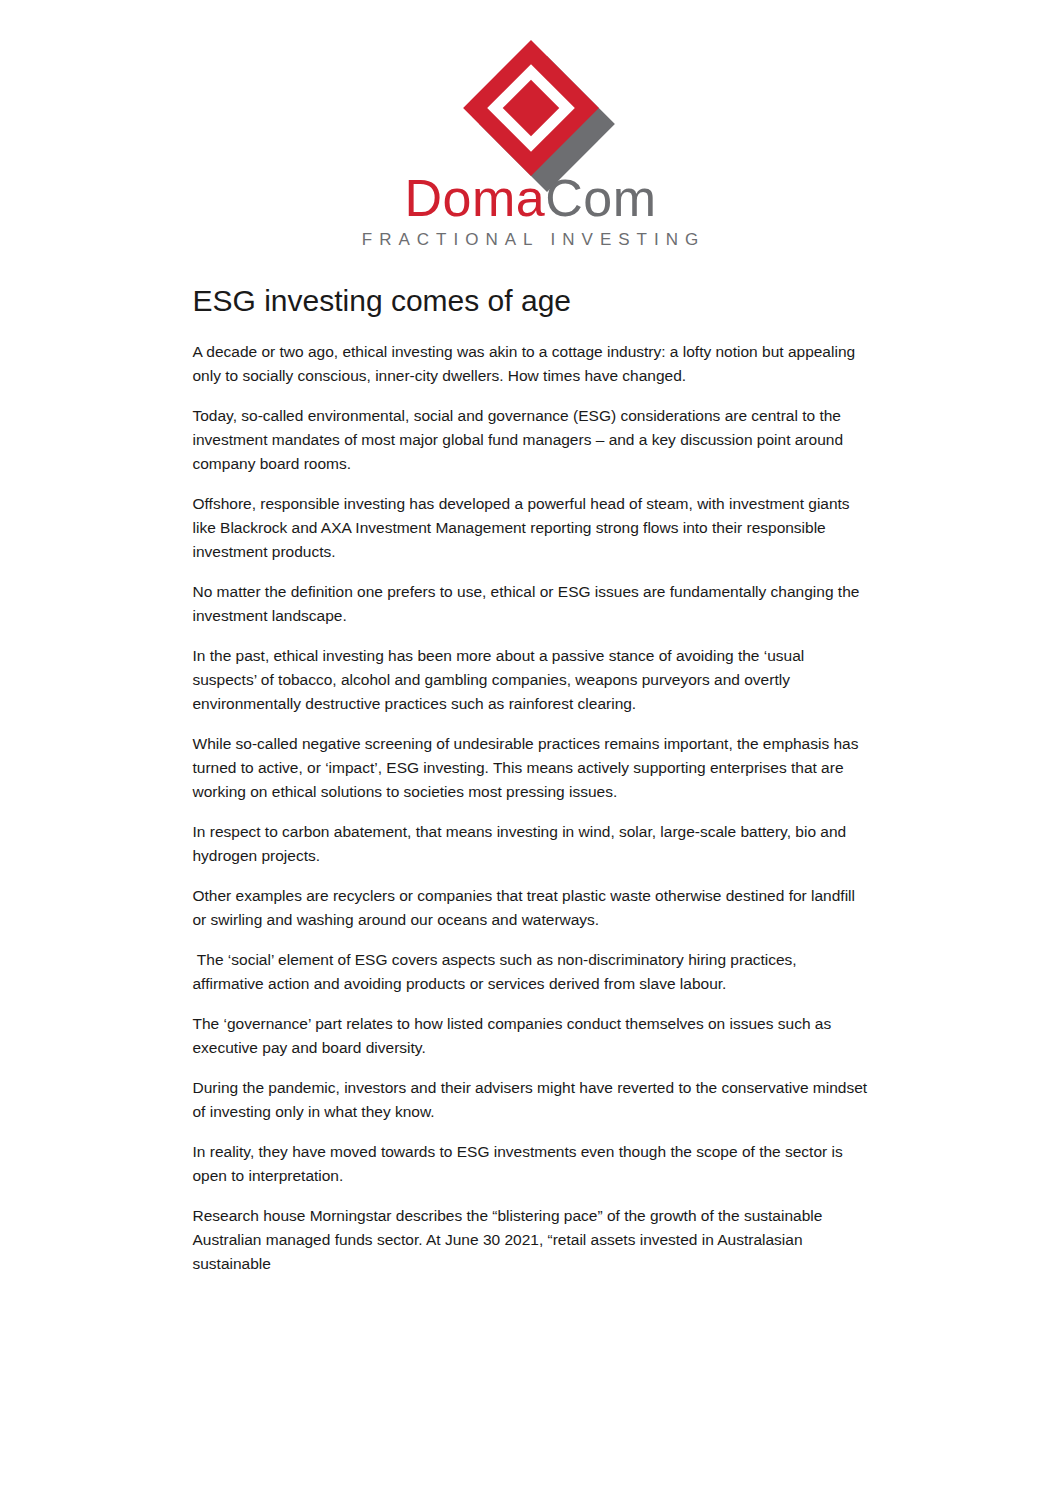Doma Com
FRACTIONAL INVESTING
ESG investing comes of age
A decade or two ago, ethical investing was akin to a cottage industry: a lofty notion but appealing only to socially conscious, inner-city dwellers. How times have changed.
Today, so-called environmental, social and governance (ESG) considerations are central to the investment mandates of most major global fund managers – and a key discussion point around company board rooms.
Offshore, responsible investing has developed a powerful head of steam, with investment giants like Blackrock and AXA Investment Management reporting strong flows into their responsible investment products.
No matter the definition one prefers to use, ethical or ESG issues are fundamentally changing the investment landscape.
In the past, ethical investing has been more about a passive stance of avoiding the ‘usual suspects’ of tobacco, alcohol and gambling companies, weapons purveyors and overtly environmentally destructive practices such as rainforest clearing.
While so-called negative screening of undesirable practices remains important, the emphasis has turned to active, or ‘impact’, ESG investing. This means actively supporting enterprises that are working on ethical solutions to societies most pressing issues.
In respect to carbon abatement, that means investing in wind, solar, large-scale battery, bio and hydrogen projects.
Other examples are recyclers or companies that treat plastic waste otherwise destined for landfill or swirling and washing around our oceans and waterways.
The ‘social’ element of ESG covers aspects such as non-discriminatory hiring practices, affirmative action and avoiding products or services derived from slave labour.
The ‘governance’ part relates to how listed companies conduct themselves on issues such as executive pay and board diversity.
During the pandemic, investors and their advisers might have reverted to the conservative mindset of investing only in what they know.
In reality, they have moved towards to ESG investments even though the scope of the sector is open to interpretation.
Research house Morningstar describes the “blistering pace” of the growth of the sustainable Australian managed funds sector. At June 30 2021, “retail assets invested in Australasian sustainable